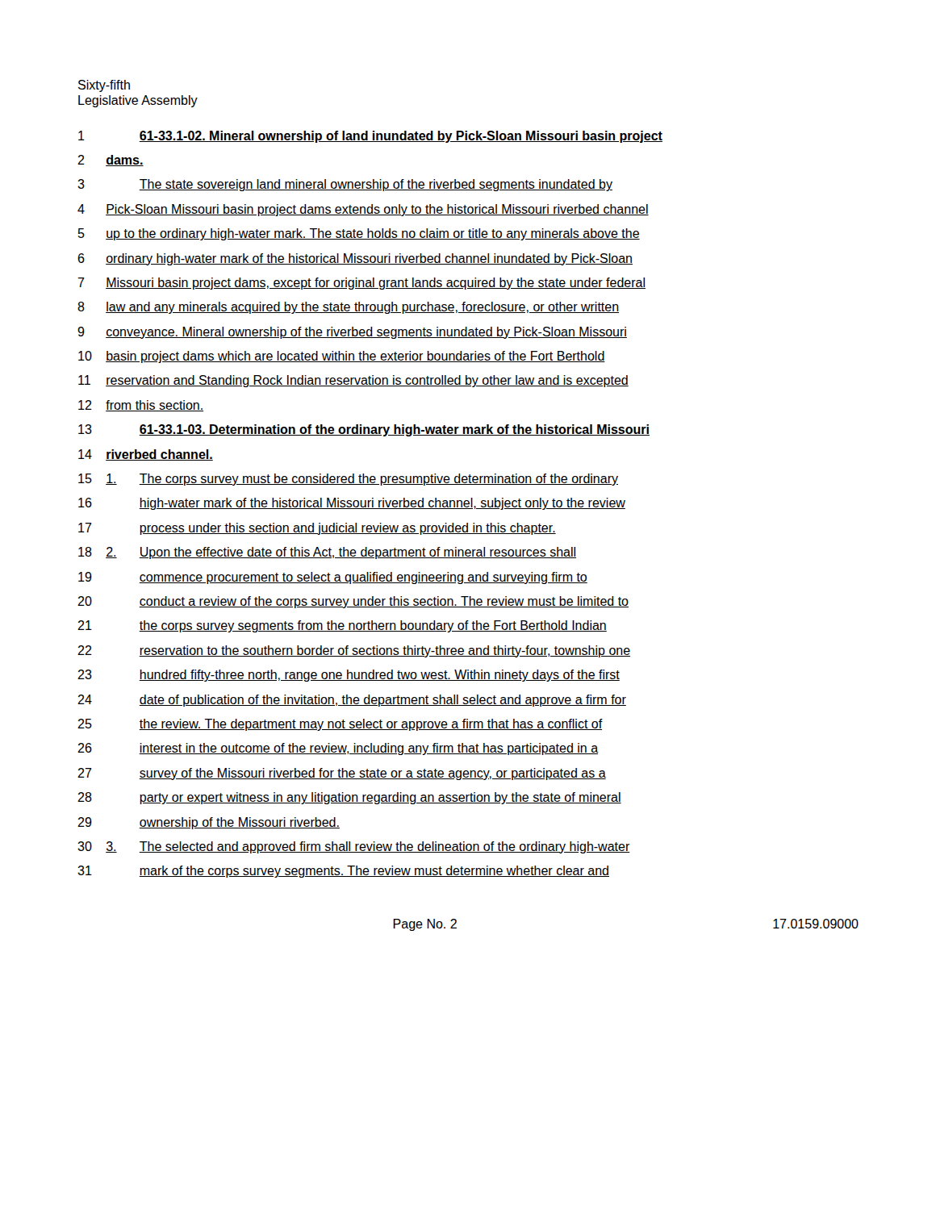Sixty-fifth
Legislative Assembly
| 1 | | 61-33.1-02. Mineral ownership of land inundated by Pick-Sloan Missouri basin project |
| 2 | dams. |
| 3 | | The state sovereign land mineral ownership of the riverbed segments inundated by |
| 4 | Pick-Sloan Missouri basin project dams extends only to the historical Missouri riverbed channel |
| 5 | up to the ordinary high-water mark. The state holds no claim or title to any minerals above the |
| 6 | ordinary high-water mark of the historical Missouri riverbed channel inundated by Pick-Sloan |
| 7 | Missouri basin project dams, except for original grant lands acquired by the state under federal |
| 8 | law and any minerals acquired by the state through purchase, foreclosure, or other written |
| 9 | conveyance. Mineral ownership of the riverbed segments inundated by Pick-Sloan Missouri |
| 10 | basin project dams which are located within the exterior boundaries of the Fort Berthold |
| 11 | reservation and Standing Rock Indian reservation is controlled by other law and is excepted |
| 12 | from this section. |
| 13 | | 61-33.1-03. Determination of the ordinary high-water mark of the historical Missouri |
| 14 | riverbed channel. |
| 15 | 1. | The corps survey must be considered the presumptive determination of the ordinary |
| 16 | | high-water mark of the historical Missouri riverbed channel, subject only to the review |
| 17 | | process under this section and judicial review as provided in this chapter. |
| 18 | 2. | Upon the effective date of this Act, the department of mineral resources shall |
| 19 | | commence procurement to select a qualified engineering and surveying firm to |
| 20 | | conduct a review of the corps survey under this section. The review must be limited to |
| 21 | | the corps survey segments from the northern boundary of the Fort Berthold Indian |
| 22 | | reservation to the southern border of sections thirty-three and thirty-four, township one |
| 23 | | hundred fifty-three north, range one hundred two west. Within ninety days of the first |
| 24 | | date of publication of the invitation, the department shall select and approve a firm for |
| 25 | | the review. The department may not select or approve a firm that has a conflict of |
| 26 | | interest in the outcome of the review, including any firm that has participated in a |
| 27 | | survey of the Missouri riverbed for the state or a state agency, or participated as a |
| 28 | | party or expert witness in any litigation regarding an assertion by the state of mineral |
| 29 | | ownership of the Missouri riverbed. |
| 30 | 3. | The selected and approved firm shall review the delineation of the ordinary high-water |
| 31 | | mark of the corps survey segments. The review must determine whether clear and |
Page No. 2 17.0159.09000